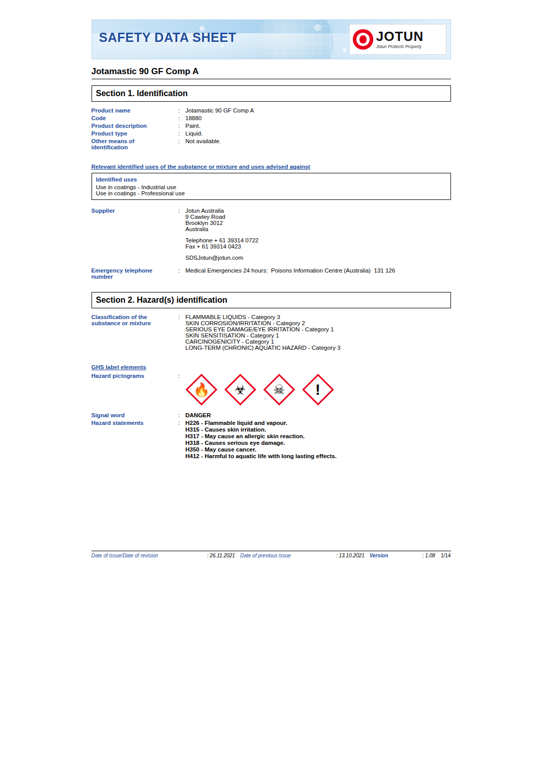SAFETY DATA SHEET
JOTUN
Jotun Protects Property
Jotamastic 90 GF Comp A
Section 1. Identification
| Product name | : | Jotamastic 90 GF Comp A |
| Code | : | 18880 |
| Product description | : | Paint. |
| Product type | : | Liquid. |
| Other means of identification | : | Not available. |
Relevant identified uses of the substance or mixture and uses advised against
Identified uses
Use in coatings - Industrial use
Use in coatings - Professional use
| Supplier | : | Jotun Australia 9 Cawley Road Brooklyn 3012 Australia Telephone + 61 39314 0722 Fax + 61 39314 0423 SDSJotun@jotun.com |
| Emergency telephone number | : | Medical Emergencies 24 hours: Poisons Information Centre (Australia) 131 126 |
Section 2. Hazard(s) identification
| Classification of the substance or mixture | : | FLAMMABLE LIQUIDS - Category 3 SKIN CORROSION/IRRITATION - Category 2 SERIOUS EYE DAMAGE/EYE IRRITATION - Category 1 SKIN SENSITISATION - Category 1 CARCINOGENICITY - Category 1 LONG-TERM (CHRONIC) AQUATIC HAZARD - Category 3 |
GHS label elements
| Hazard pictograms | : | 🔥 ☣ ☠ ! |
| Signal word | : | DANGER |
| Hazard statements | : | H226 - Flammable liquid and vapour. H315 - Causes skin irritation. H317 - May cause an allergic skin reaction. H318 - Causes serious eye damage. H350 - May cause cancer. H412 - Harmful to aquatic life with long lasting effects. |
| Date of issue/Date of revision | : 26.11.2021 | Date of previous issue | : 13.10.2021 | Version | : 1.08 1/14 |